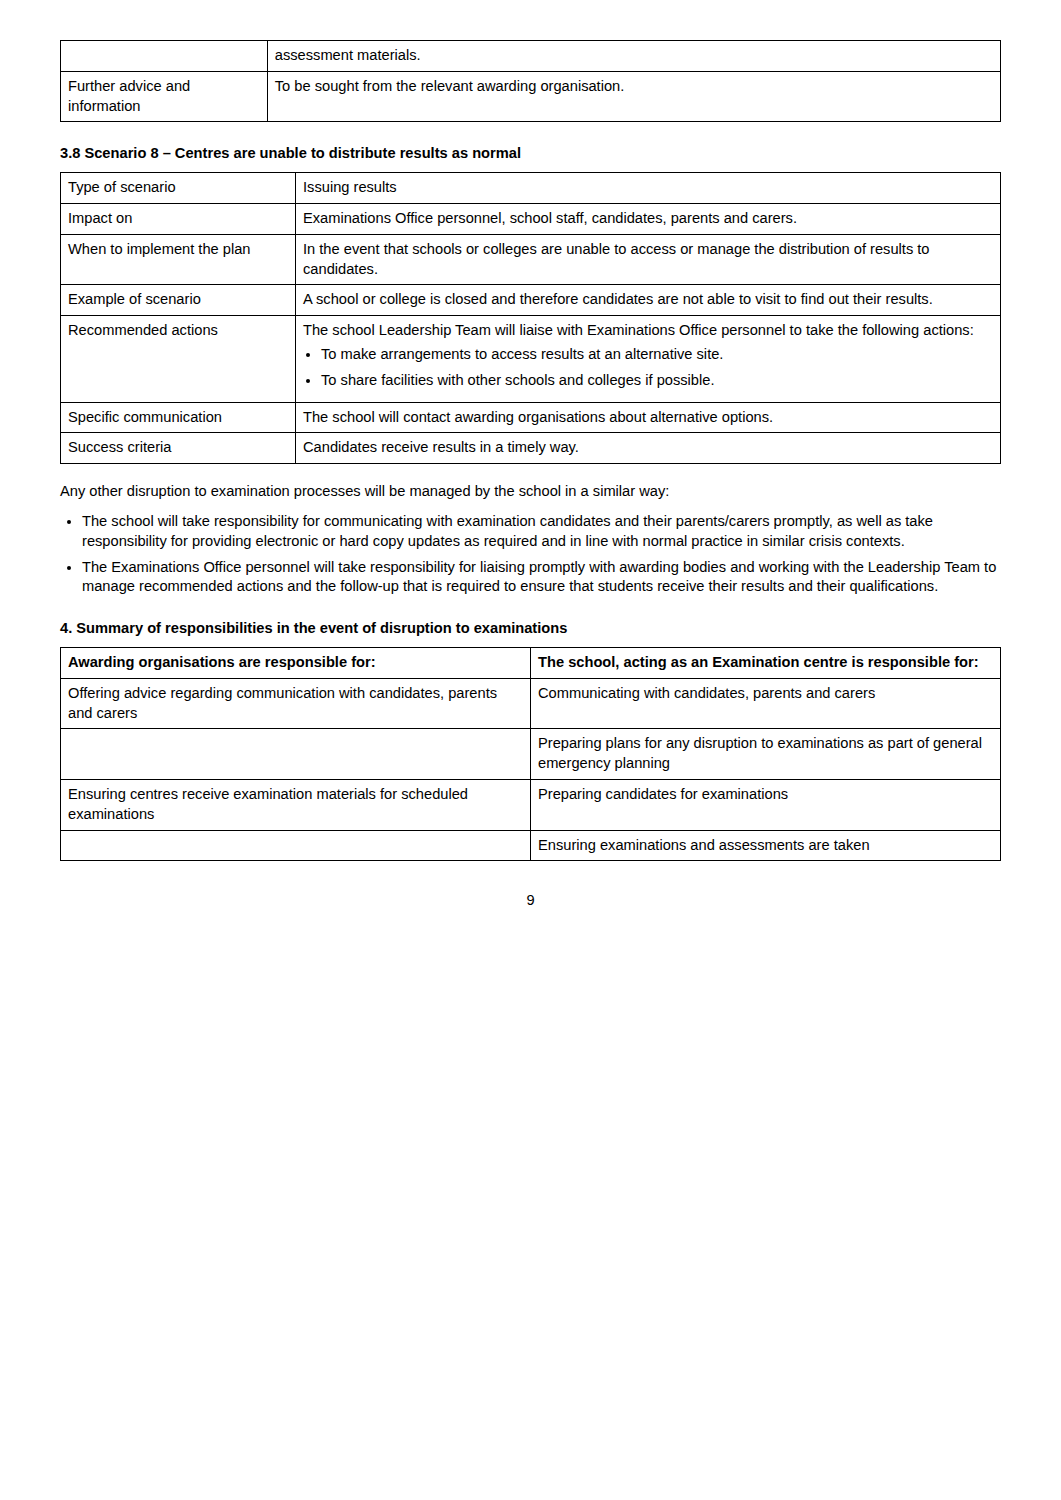| | assessment materials. |
| Further advice and information | To be sought from the relevant awarding organisation. |
3.8 Scenario 8 – Centres are unable to distribute results as normal
| Type of scenario | Issuing results |
| Impact on | Examinations Office personnel, school staff, candidates, parents and carers. |
| When to implement the plan | In the event that schools or colleges are unable to access or manage the distribution of results to candidates. |
| Example of scenario | A school or college is closed and therefore candidates are not able to visit to find out their results. |
| Recommended actions | The school Leadership Team will liaise with Examinations Office personnel to take the following actions: To make arrangements to access results at an alternative site. To share facilities with other schools and colleges if possible. |
| Specific communication | The school will contact awarding organisations about alternative options. |
| Success criteria | Candidates receive results in a timely way. |
Any other disruption to examination processes will be managed by the school in a similar way:
The school will take responsibility for communicating with examination candidates and their parents/carers promptly, as well as take responsibility for providing electronic or hard copy updates as required and in line with normal practice in similar crisis contexts.
The Examinations Office personnel will take responsibility for liaising promptly with awarding bodies and working with the Leadership Team to manage recommended actions and the follow-up that is required to ensure that students receive their results and their qualifications.
4. Summary of responsibilities in the event of disruption to examinations
| Awarding organisations are responsible for: | The school, acting as an Examination centre is responsible for: |
| Offering advice regarding communication with candidates, parents and carers | Communicating with candidates, parents and carers |
| | Preparing plans for any disruption to examinations as part of general emergency planning |
| Ensuring centres receive examination materials for scheduled examinations | Preparing candidates for examinations |
| | Ensuring examinations and assessments are taken |
9